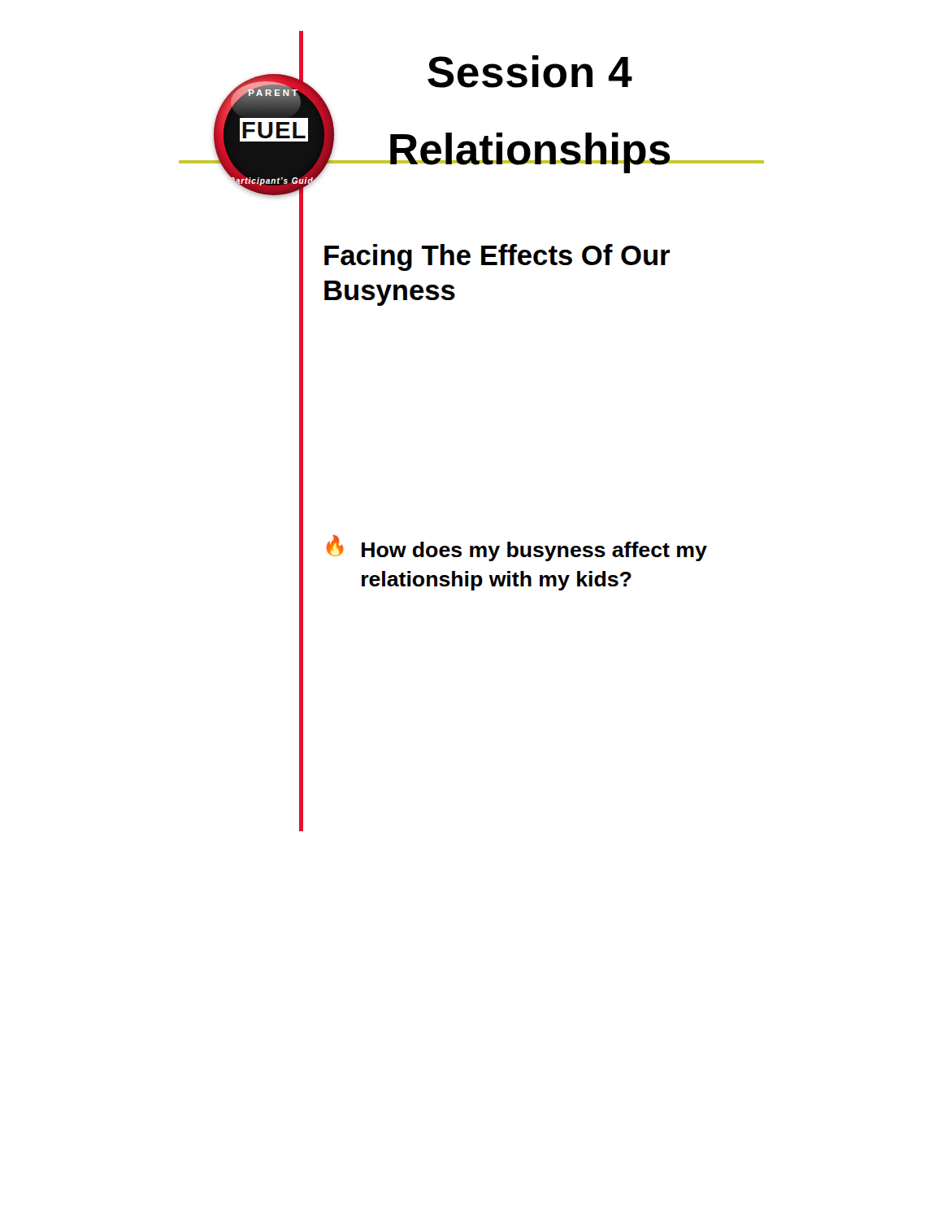PARENT
FUEL
Participant’s Guide
Session 4
Relationships
Facing The Effects Of Our Busyness
🔥
How does my busyness affect my relationship with my kids?